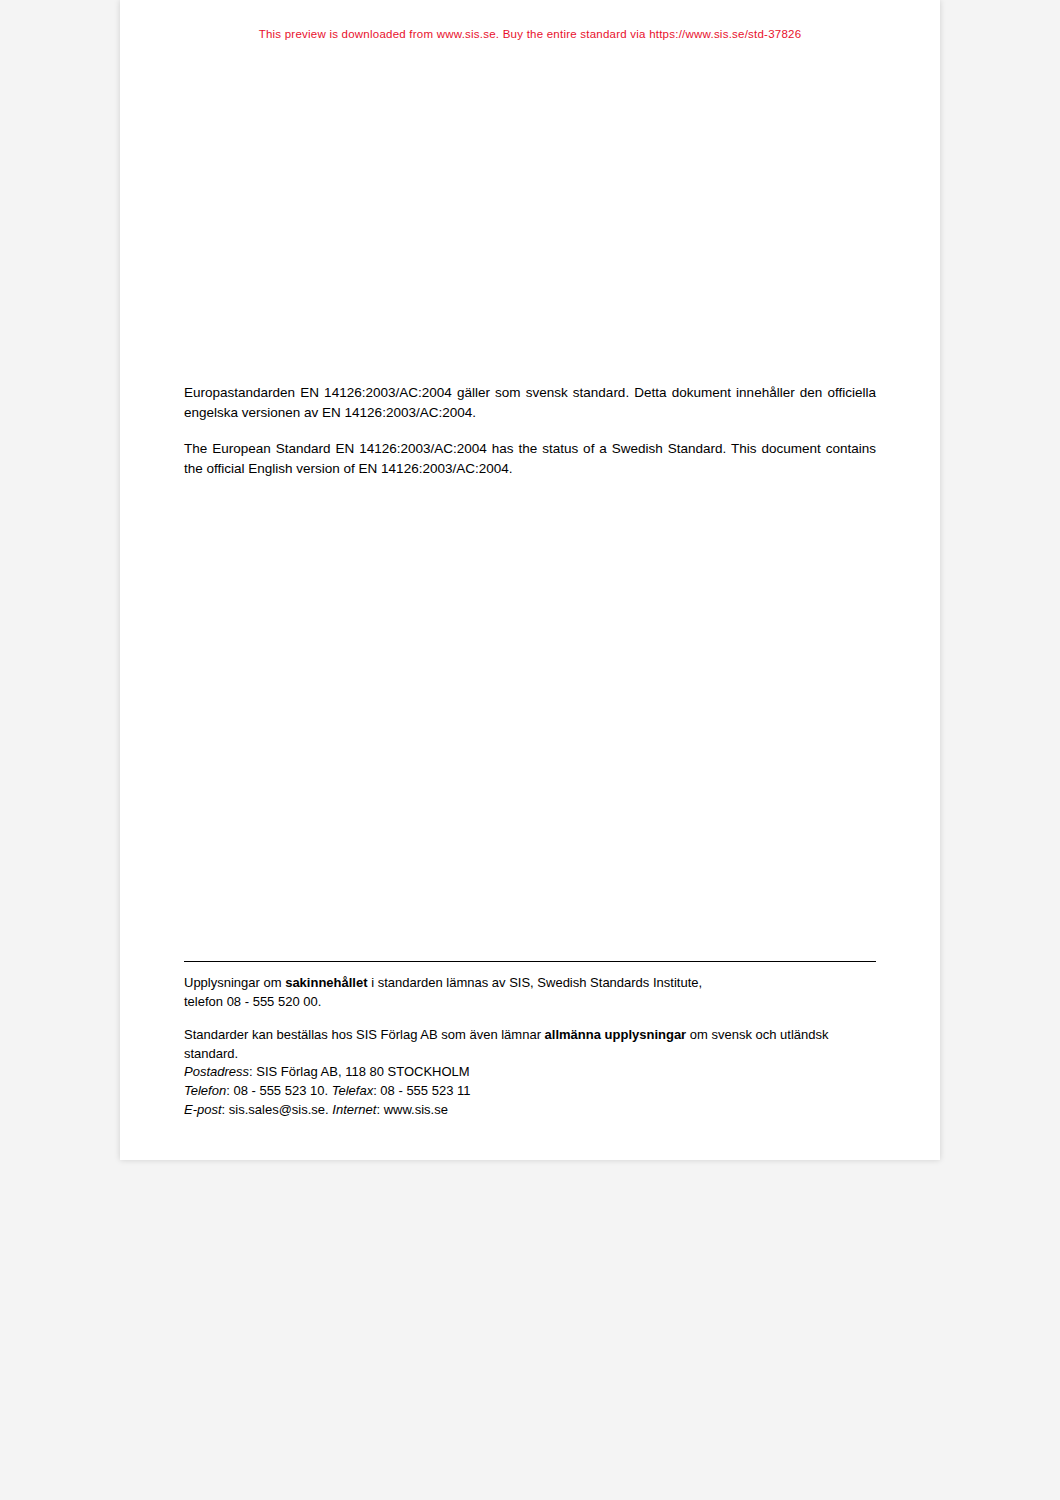This preview is downloaded from www.sis.se. Buy the entire standard via https://www.sis.se/std-37826
Europastandarden EN 14126:2003/AC:2004 gäller som svensk standard. Detta dokument innehåller den officiella engelska versionen av EN 14126:2003/AC:2004.
The European Standard EN 14126:2003/AC:2004 has the status of a Swedish Standard. This document contains the official English version of EN 14126:2003/AC:2004.
Upplysningar om sakinnehållet i standarden lämnas av SIS, Swedish Standards Institute,
telefon 08 - 555 520 00.
Standarder kan beställas hos SIS Förlag AB som även lämnar allmänna upplysningar om svensk och utländsk standard.
Postadress: SIS Förlag AB, 118 80 STOCKHOLM
Telefon: 08 - 555 523 10. Telefax: 08 - 555 523 11
E-post: sis.sales@sis.se. Internet: www.sis.se